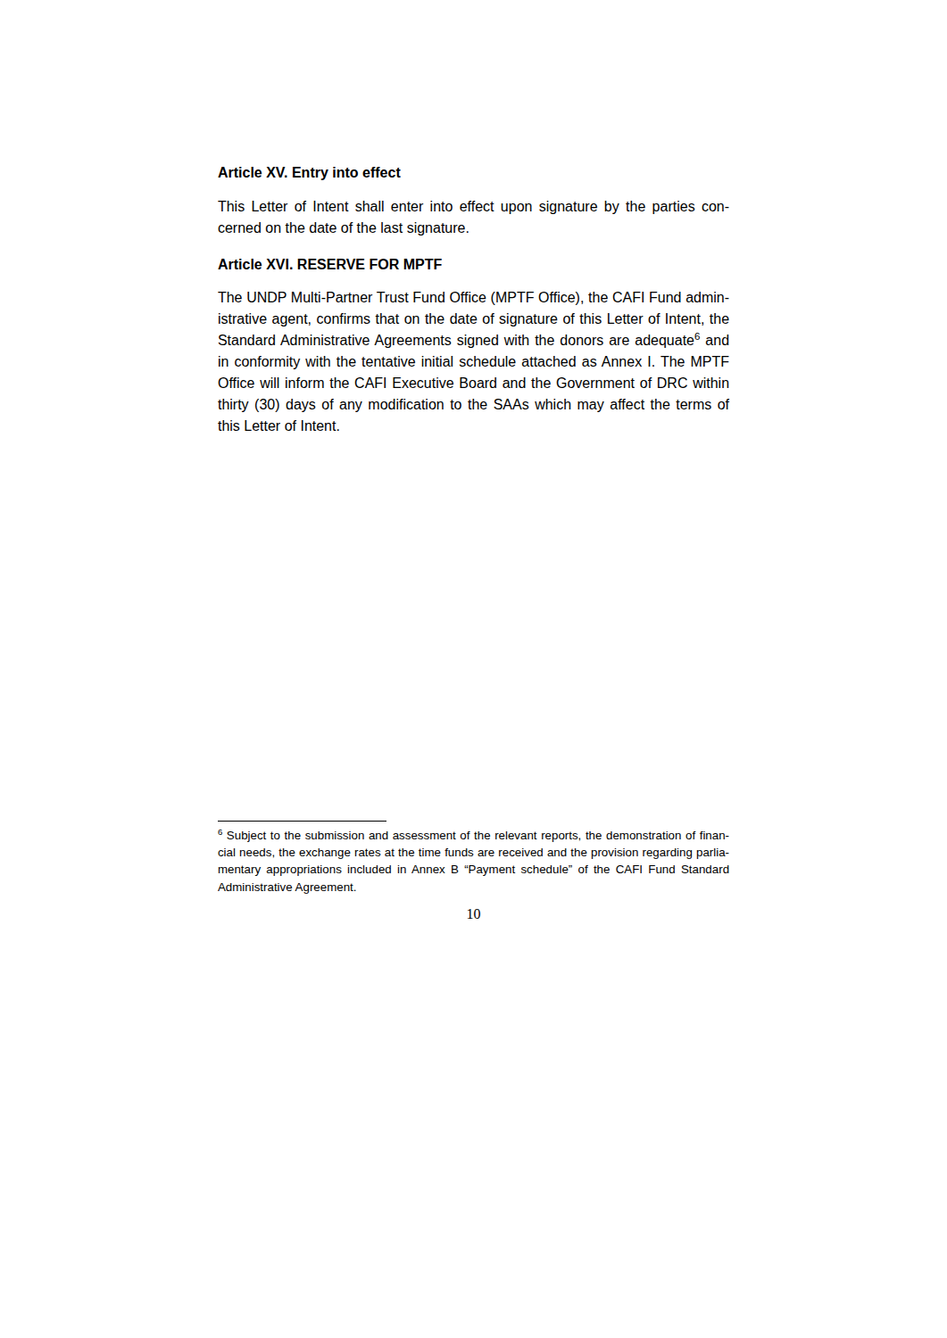Article XV. Entry into effect
This Letter of Intent shall enter into effect upon signature by the parties concerned on the date of the last signature.
Article XVI. RESERVE FOR MPTF
The UNDP Multi-Partner Trust Fund Office (MPTF Office), the CAFI Fund administrative agent, confirms that on the date of signature of this Letter of Intent, the Standard Administrative Agreements signed with the donors are adequate6 and in conformity with the tentative initial schedule attached as Annex I. The MPTF Office will inform the CAFI Executive Board and the Government of DRC within thirty (30) days of any modification to the SAAs which may affect the terms of this Letter of Intent.
6 Subject to the submission and assessment of the relevant reports, the demonstration of financial needs, the exchange rates at the time funds are received and the provision regarding parliamentary appropriations included in Annex B “Payment schedule” of the CAFI Fund Standard Administrative Agreement.
10